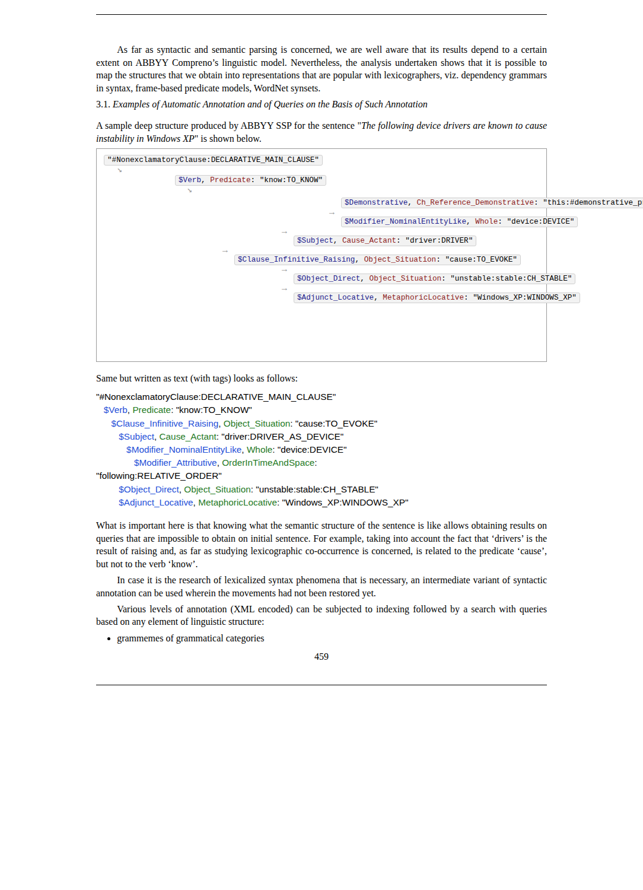As far as syntactic and semantic parsing is concerned, we are well aware that its results depend to a certain extent on ABBYY Compreno’s linguistic model. Nevertheless, the analysis undertaken shows that it is possible to map the structures that we obtain into representations that are popular with lexicographers, viz. dependency grammars in syntax, frame-based predicate models, WordNet synsets.
3.1. Examples of Automatic Annotation and of Queries on the Basis of Such Annotation
A sample deep structure produced by ABBYY SSP for the sentence "The following device drivers are known to cause instability in Windows XP" is shown below.
"#NonexclamatoryClause:DECLARATIVE_MAIN_CLAUSE"
↘
$Verb, Predicate: "know:TO_KNOW"
↘
$Demonstrative, Ch_Reference_Demonstrative: "this:#demonstrative_pr
→
$Modifier_NominalEntityLike, Whole: "device:DEVICE"
→
$Subject, Cause_Actant: "driver:DRIVER"
→
$Clause_Infinitive_Raising, Object_Situation: "cause:TO_EVOKE"
→
$Object_Direct, Object_Situation: "unstable:stable:CH_STABLE"
→
$Adjunct_Locative, MetaphoricLocative: "Windows_XP:WINDOWS_XP"
Same but written as text (with tags) looks as follows:
"#NonexclamatoryClause:DECLARATIVE_MAIN_CLAUSE"
$Verb, Predicate: "know:TO_KNOW"
$Clause_Infinitive_Raising, Object_Situation: "cause:TO_EVOKE"
$Subject, Cause_Actant: "driver:DRIVER_AS_DEVICE"
$Modifier_NominalEntityLike, Whole: "device:DEVICE"
$Modifier_Attributive, OrderInTimeAndSpace:
"following:RELATIVE_ORDER"
$Object_Direct, Object_Situation: "unstable:stable:CH_STABLE"
$Adjunct_Locative, MetaphoricLocative: "Windows_XP:WINDOWS_XP"
What is important here is that knowing what the semantic structure of the sentence is like allows obtaining results on queries that are impossible to obtain on initial sentence. For example, taking into account the fact that ‘drivers’ is the result of raising and, as far as studying lexicographic co-occurrence is concerned, is related to the predicate ‘cause’, but not to the verb ‘know’.
In case it is the research of lexicalized syntax phenomena that is necessary, an intermediate variant of syntactic annotation can be used wherein the movements had not been restored yet.
Various levels of annotation (XML encoded) can be subjected to indexing followed by a search with queries based on any element of linguistic structure:
grammemes of grammatical categories
459